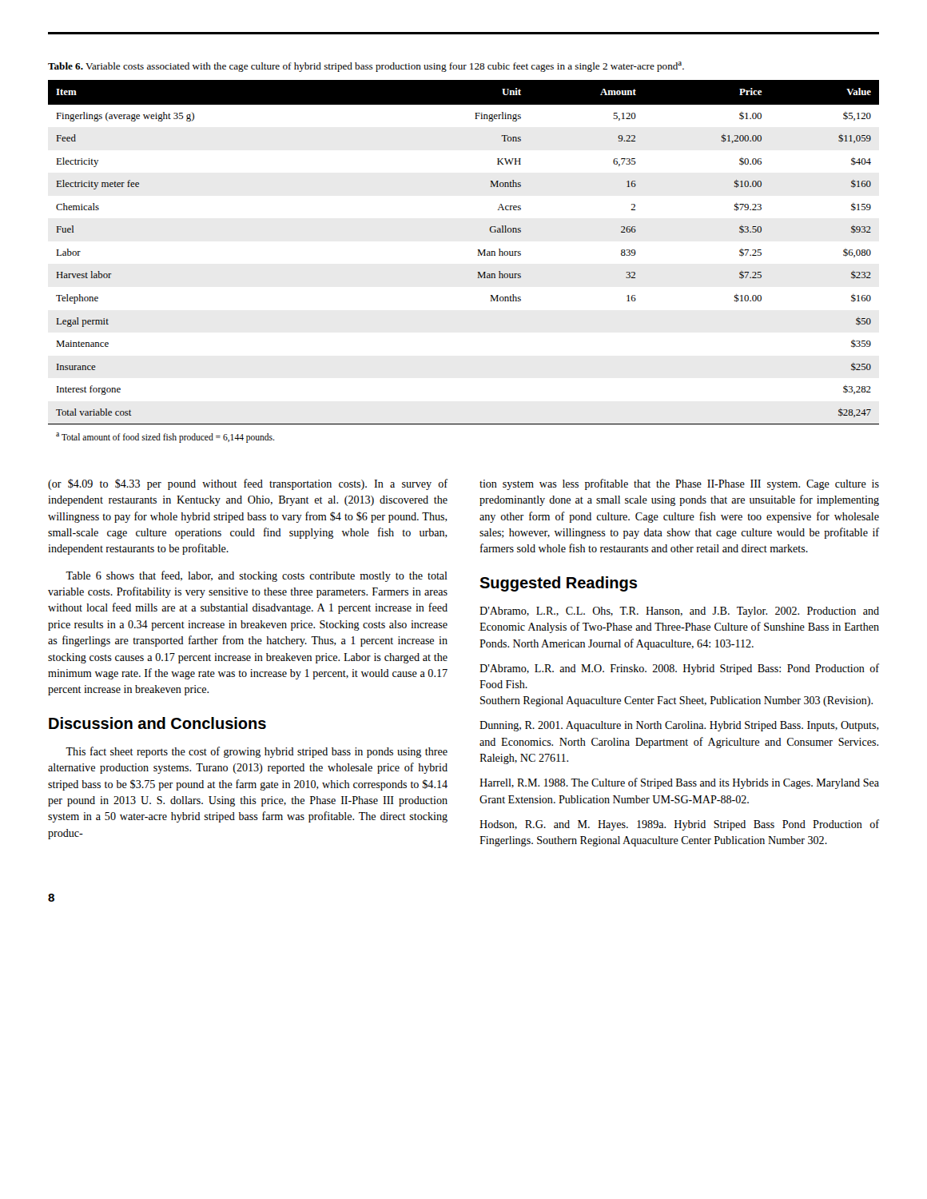Table 6. Variable costs associated with the cage culture of hybrid striped bass production using four 128 cubic feet cages in a single 2 water-acre ponda.
| Item | Unit | Amount | Price | Value |
| --- | --- | --- | --- | --- |
| Fingerlings (average weight 35 g) | Fingerlings | 5,120 | $1.00 | $5,120 |
| Feed | Tons | 9.22 | $1,200.00 | $11,059 |
| Electricity | KWH | 6,735 | $0.06 | $404 |
| Electricity meter fee | Months | 16 | $10.00 | $160 |
| Chemicals | Acres | 2 | $79.23 | $159 |
| Fuel | Gallons | 266 | $3.50 | $932 |
| Labor | Man hours | 839 | $7.25 | $6,080 |
| Harvest labor | Man hours | 32 | $7.25 | $232 |
| Telephone | Months | 16 | $10.00 | $160 |
| Legal permit | | | | $50 |
| Maintenance | | | | $359 |
| Insurance | | | | $250 |
| Interest forgone | | | | $3,282 |
| Total variable cost | | | | $28,247 |
| a Total amount of food sized fish produced = 6,144 pounds. |
(or $4.09 to $4.33 per pound without feed transportation costs). In a survey of independent restaurants in Kentucky and Ohio, Bryant et al. (2013) discovered the willingness to pay for whole hybrid striped bass to vary from $4 to $6 per pound. Thus, small-scale cage culture operations could find supplying whole fish to urban, independent restaurants to be profitable.
Table 6 shows that feed, labor, and stocking costs contribute mostly to the total variable costs. Profitability is very sensitive to these three parameters. Farmers in areas without local feed mills are at a substantial disadvantage. A 1 percent increase in feed price results in a 0.34 percent increase in breakeven price. Stocking costs also increase as fingerlings are transported farther from the hatchery. Thus, a 1 percent increase in stocking costs causes a 0.17 percent increase in breakeven price. Labor is charged at the minimum wage rate. If the wage rate was to increase by 1 percent, it would cause a 0.17 percent increase in breakeven price.
Discussion and Conclusions
This fact sheet reports the cost of growing hybrid striped bass in ponds using three alternative production systems. Turano (2013) reported the wholesale price of hybrid striped bass to be $3.75 per pound at the farm gate in 2010, which corresponds to $4.14 per pound in 2013 U. S. dollars. Using this price, the Phase II-Phase III production system in a 50 water-acre hybrid striped bass farm was profitable. The direct stocking produc-
tion system was less profitable that the Phase II-Phase III system. Cage culture is predominantly done at a small scale using ponds that are unsuitable for implementing any other form of pond culture. Cage culture fish were too expensive for wholesale sales; however, willingness to pay data show that cage culture would be profitable if farmers sold whole fish to restaurants and other retail and direct markets.
Suggested Readings
D'Abramo, L.R., C.L. Ohs, T.R. Hanson, and J.B. Taylor. 2002. Production and Economic Analysis of Two-Phase and Three-Phase Culture of Sunshine Bass in Earthen Ponds. North American Journal of Aquaculture, 64: 103-112.
D'Abramo, L.R. and M.O. Frinsko. 2008. Hybrid Striped Bass: Pond Production of Food Fish.
Southern Regional Aquaculture Center Fact Sheet, Publication Number 303 (Revision).
Dunning, R. 2001. Aquaculture in North Carolina. Hybrid Striped Bass. Inputs, Outputs, and Economics. North Carolina Department of Agriculture and Consumer Services. Raleigh, NC 27611.
Harrell, R.M. 1988. The Culture of Striped Bass and its Hybrids in Cages. Maryland Sea Grant Extension. Publication Number UM-SG-MAP-88-02.
Hodson, R.G. and M. Hayes. 1989a. Hybrid Striped Bass Pond Production of Fingerlings. Southern Regional Aquaculture Center Publication Number 302.
8